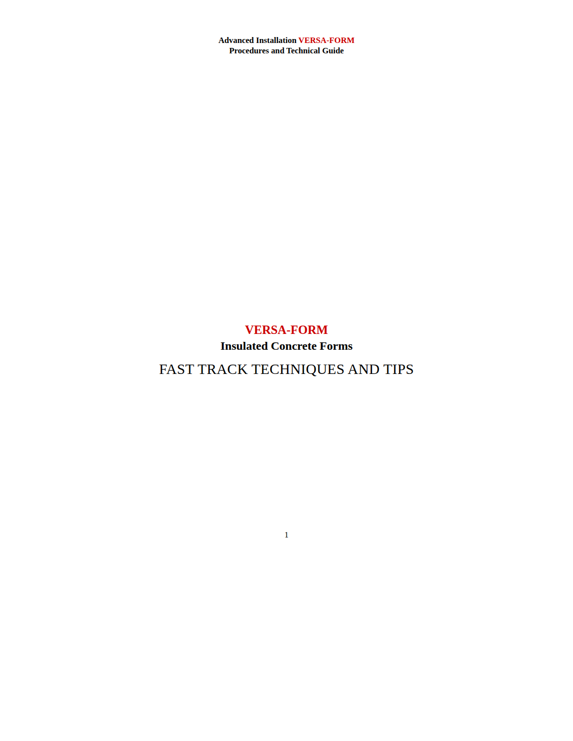Advanced Installation VERSA-FORM
Procedures and Technical Guide
VERSA-FORM
Insulated Concrete Forms
FAST TRACK TECHNIQUES AND TIPS
1